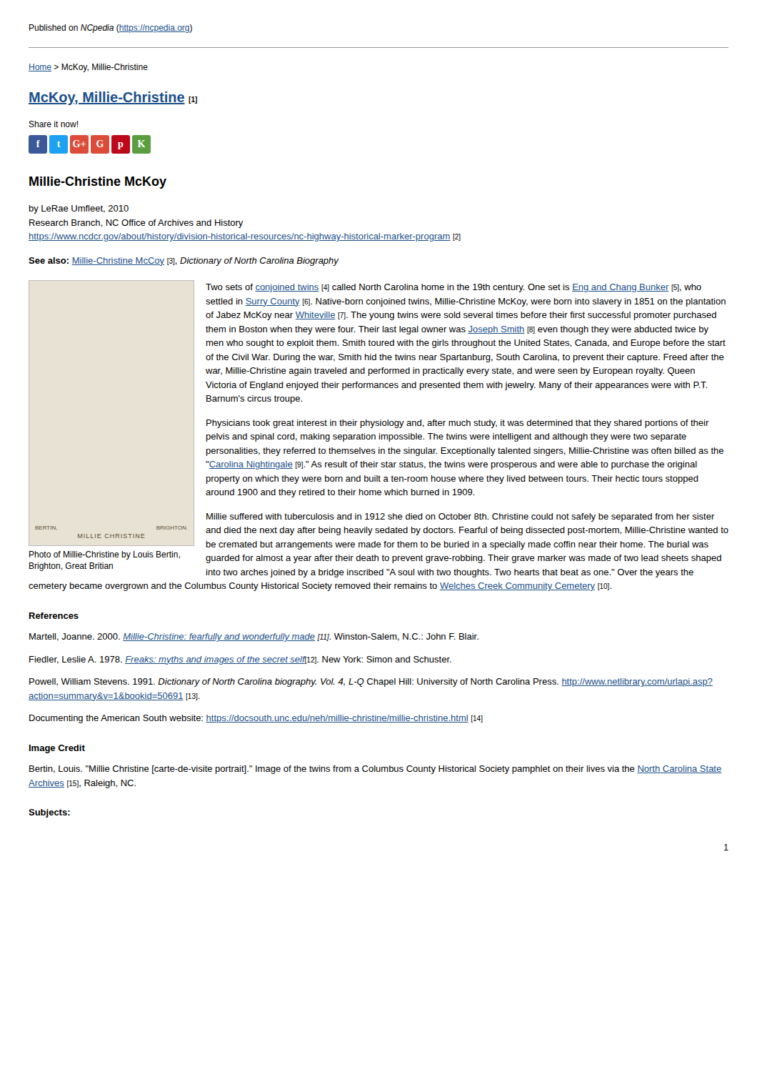Published on NCpedia (https://ncpedia.org)
Home > McKoy, Millie-Christine
McKoy, Millie-Christine [1]
Share it now!
ftG+GpK
Millie-Christine McKoy
by LeRae Umfleet, 2010
Research Branch, NC Office of Archives and History
https://www.ncdcr.gov/about/history/division-historical-resources/nc-highway-historical-marker-program [2]
See also: Millie-Christine McCoy [3], Dictionary of North Carolina Biography
BERTIN,
BRIGHTON.
MILLIE CHRISTINE
Photo of Millie-Christine by Louis Bertin, Brighton, Great Britian
Two sets of conjoined twins [4] called North Carolina home in the 19th century. One set is Eng and Chang Bunker [5], who settled in Surry County [6]. Native-born conjoined twins, Millie-Christine McKoy, were born into slavery in 1851 on the plantation of Jabez McKoy near Whiteville [7]. The young twins were sold several times before their first successful promoter purchased them in Boston when they were four. Their last legal owner was Joseph Smith [8] even though they were abducted twice by men who sought to exploit them. Smith toured with the girls throughout the United States, Canada, and Europe before the start of the Civil War. During the war, Smith hid the twins near Spartanburg, South Carolina, to prevent their capture. Freed after the war, Millie-Christine again traveled and performed in practically every state, and were seen by European royalty. Queen Victoria of England enjoyed their performances and presented them with jewelry. Many of their appearances were with P.T. Barnum's circus troupe.
Physicians took great interest in their physiology and, after much study, it was determined that they shared portions of their pelvis and spinal cord, making separation impossible. The twins were intelligent and although they were two separate personalities, they referred to themselves in the singular. Exceptionally talented singers, Millie-Christine was often billed as the "Carolina Nightingale [9]." As result of their star status, the twins were prosperous and were able to purchase the original property on which they were born and built a ten-room house where they lived between tours. Their hectic tours stopped around 1900 and they retired to their home which burned in 1909.
Millie suffered with tuberculosis and in 1912 she died on October 8th. Christine could not safely be separated from her sister and died the next day after being heavily sedated by doctors. Fearful of being dissected post-mortem, Millie-Christine wanted to be cremated but arrangements were made for them to be buried in a specially made coffin near their home. The burial was guarded for almost a year after their death to prevent grave-robbing. Their grave marker was made of two lead sheets shaped into two arches joined by a bridge inscribed "A soul with two thoughts. Two hearts that beat as one." Over the years the cemetery became overgrown and the Columbus County Historical Society removed their remains to Welches Creek Community Cemetery [10].
References
Martell, Joanne. 2000. Millie-Christine: fearfully and wonderfully made [11]. Winston-Salem, N.C.: John F. Blair.
Fiedler, Leslie A. 1978. Freaks: myths and images of the secret self[12]. New York: Simon and Schuster.
Powell, William Stevens. 1991. Dictionary of North Carolina biography. Vol. 4, L-Q Chapel Hill: University of North Carolina Press. http://www.netlibrary.com/urlapi.asp?action=summary&v=1&bookid=50691 [13].
Documenting the American South website: https://docsouth.unc.edu/neh/millie-christine/millie-christine.html [14]
Image Credit
Bertin, Louis. "Millie Christine [carte-de-visite portrait]." Image of the twins from a Columbus County Historical Society pamphlet on their lives via the North Carolina State Archives [15], Raleigh, NC.
Subjects:
1